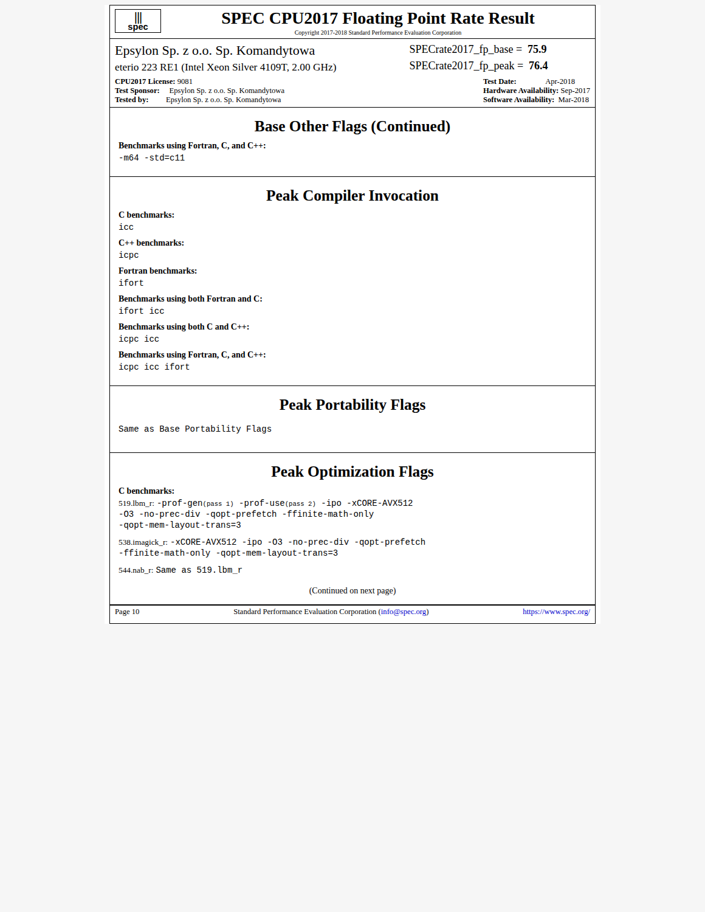||| spec
SPEC CPU2017 Floating Point Rate Result
Copyright 2017-2018 Standard Performance Evaluation Corporation
Epsylon Sp. z o.o. Sp. Komandytowa
eterio 223 RE1 (Intel Xeon Silver 4109T, 2.00 GHz)
SPECrate2017_fp_base = 75.9
SPECrate2017_fp_peak = 76.4
CPU2017 License: 9081
Test Sponsor: Epsylon Sp. z o.o. Sp. Komandytowa
Tested by: Epsylon Sp. z o.o. Sp. Komandytowa
Test Date: Apr-2018
Hardware Availability: Sep-2017
Software Availability: Mar-2018
Base Other Flags (Continued)
Benchmarks using Fortran, C, and C++:
-m64 -std=c11
Peak Compiler Invocation
C benchmarks:
icc
C++ benchmarks:
icpc
Fortran benchmarks:
ifort
Benchmarks using both Fortran and C:
ifort icc
Benchmarks using both C and C++:
icpc icc
Benchmarks using Fortran, C, and C++:
icpc icc ifort
Peak Portability Flags
Same as Base Portability Flags
Peak Optimization Flags
C benchmarks:
519.lbm_r: -prof-gen(pass 1) -prof-use(pass 2) -ipo -xCORE-AVX512
-O3 -no-prec-div -qopt-prefetch -ffinite-math-only
-qopt-mem-layout-trans=3
538.imagick_r: -xCORE-AVX512 -ipo -O3 -no-prec-div -qopt-prefetch
-ffinite-math-only -qopt-mem-layout-trans=3
544.nab_r: Same as 519.lbm_r
(Continued on next page)
Page 10
Standard Performance Evaluation Corporation (info@spec.org)
https://www.spec.org/